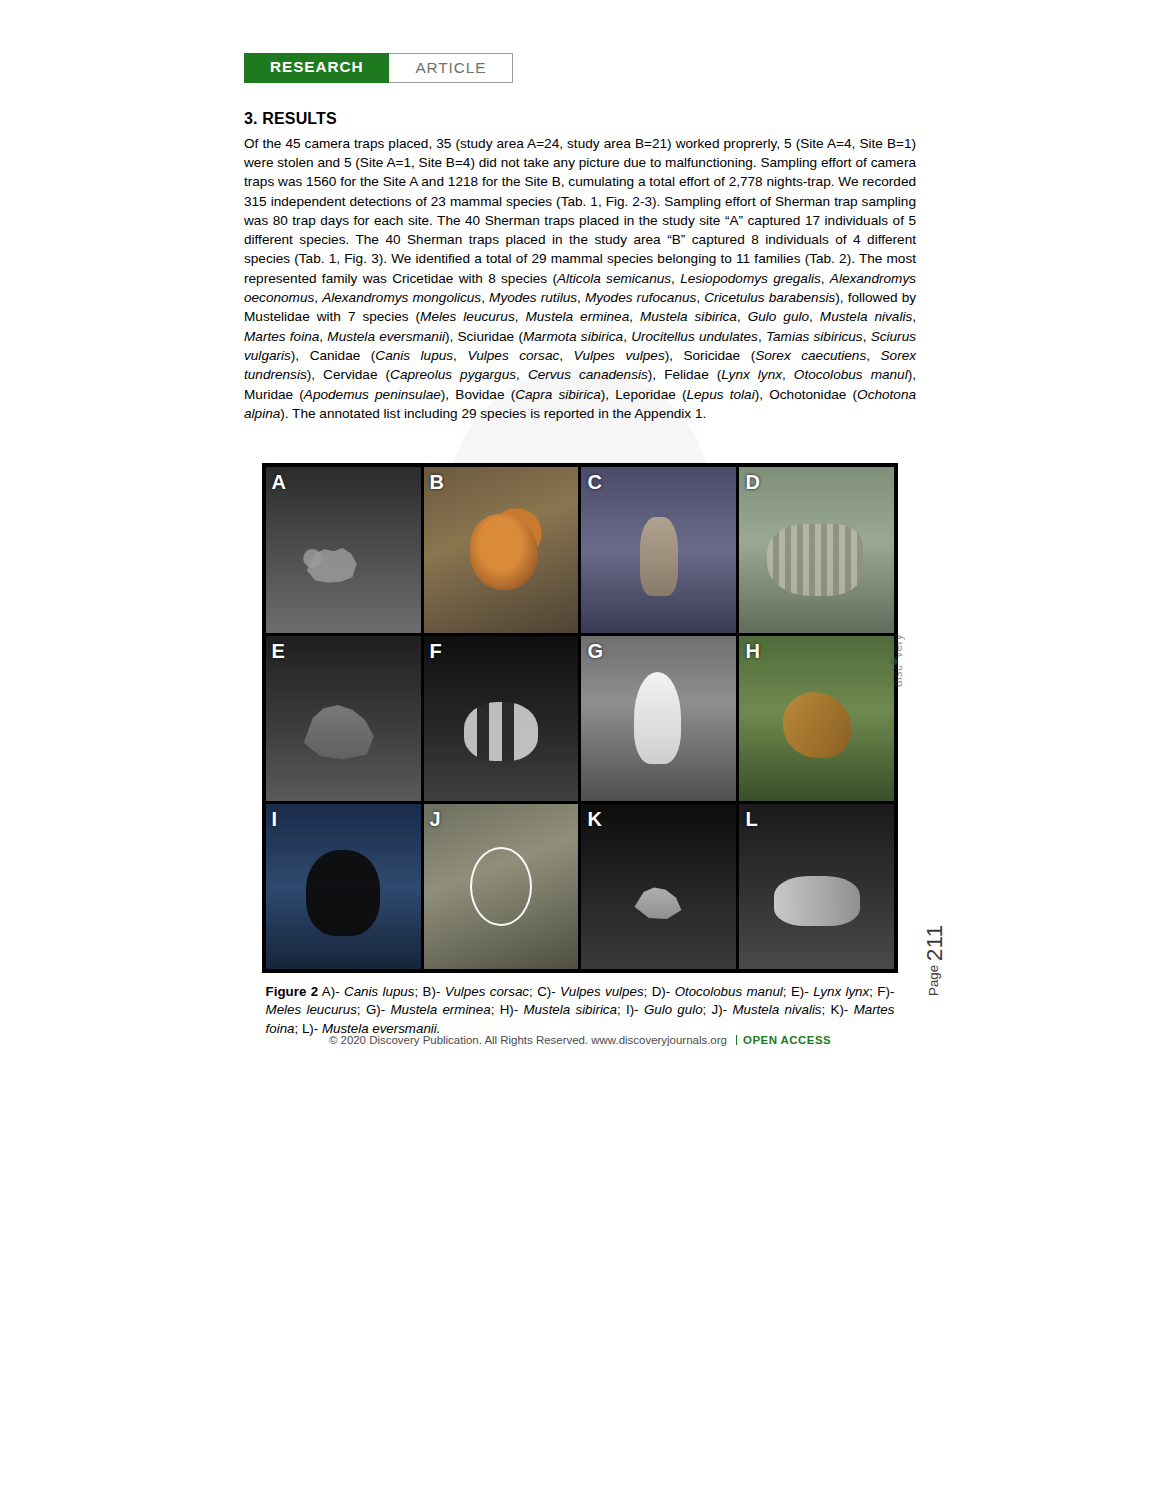RESEARCH
ARTICLE
3. RESULTS
Of the 45 camera traps placed, 35 (study area A=24, study area B=21) worked proprerly, 5 (Site A=4, Site B=1) were stolen and 5 (Site A=1, Site B=4) did not take any picture due to malfunctioning. Sampling effort of camera traps was 1560 for the Site A and 1218 for the Site B, cumulating a total effort of 2,778 nights-trap. We recorded 315 independent detections of 23 mammal species (Tab. 1, Fig. 2-3). Sampling effort of Sherman trap sampling was 80 trap days for each site. The 40 Sherman traps placed in the study site “A” captured 17 individuals of 5 different species. The 40 Sherman traps placed in the study area “B” captured 8 individuals of 4 different species (Tab. 1, Fig. 3). We identified a total of 29 mammal species belonging to 11 families (Tab. 2). The most represented family was Cricetidae with 8 species (Alticola semicanus, Lesiopodomys gregalis, Alexandromys oeconomus, Alexandromys mongolicus, Myodes rutilus, Myodes rufocanus, Cricetulus barabensis), followed by Mustelidae with 7 species (Meles leucurus, Mustela erminea, Mustela sibirica, Gulo gulo, Mustela nivalis, Martes foina, Mustela eversmanii), Sciuridae (Marmota sibirica, Urocitellus undulates, Tamias sibiricus, Sciurus vulgaris), Canidae (Canis lupus, Vulpes corsac, Vulpes vulpes), Soricidae (Sorex caecutiens, Sorex tundrensis), Cervidae (Capreolus pygargus, Cervus canadensis), Felidae (Lynx lynx, Otocolobus manul), Muridae (Apodemus peninsulae), Bovidae (Capra sibirica), Leporidae (Lepus tolai), Ochotonidae (Ochotona alpina). The annotated list including 29 species is reported in the Appendix 1.
A
B
C
D
E
F
G
H
I
J
K
L
Figure 2 A)- Canis lupus; B)- Vulpes corsac; C)- Vulpes vulpes; D)- Otocolobus manul; E)- Lynx lynx; F)- Meles leucurus; G)- Mustela erminea; H)- Mustela sibirica; I)- Gulo gulo; J)- Mustela nivalis; K)- Martes foina; L)- Mustela eversmanii.
disc very
Page 211
© 2020 Discovery Publication. All Rights Reserved. www.discoveryjournals.org OPEN ACCESS